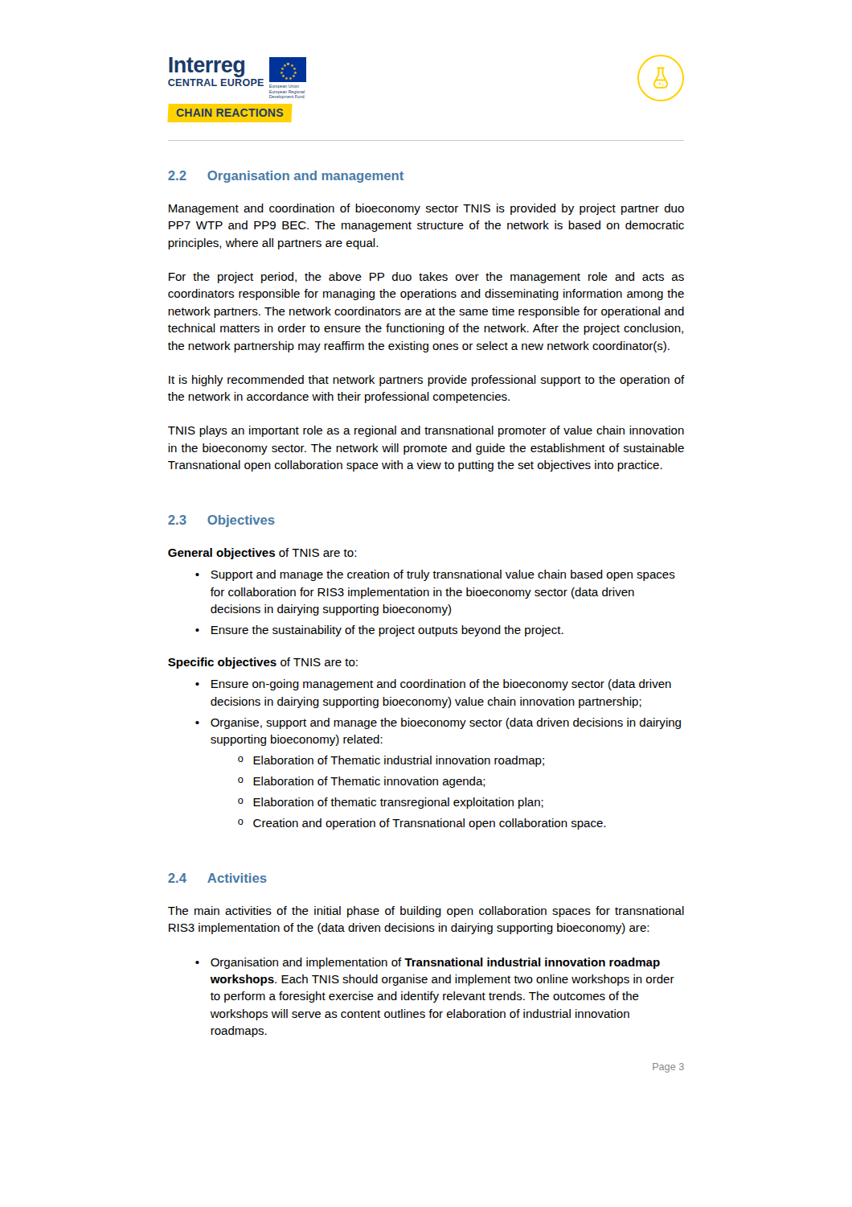Interreg CENTRAL EUROPE
★ ★ ★ ★ ★ ★ ★ ★ ★ ★ ★ ★
European Union
European Regional
Development Fund
CHAIN REACTIONS
2.2 Organisation and management
Management and coordination of bioeconomy sector TNIS is provided by project partner duo PP7 WTP and PP9 BEC. The management structure of the network is based on democratic principles, where all partners are equal.
For the project period, the above PP duo takes over the management role and acts as coordinators responsible for managing the operations and disseminating information among the network partners. The network coordinators are at the same time responsible for operational and technical matters in order to ensure the functioning of the network. After the project conclusion, the network partnership may reaffirm the existing ones or select a new network coordinator(s).
It is highly recommended that network partners provide professional support to the operation of the network in accordance with their professional competencies.
TNIS plays an important role as a regional and transnational promoter of value chain innovation in the bioeconomy sector. The network will promote and guide the establishment of sustainable Transnational open collaboration space with a view to putting the set objectives into practice.
2.3 Objectives
General objectives of TNIS are to:
Support and manage the creation of truly transnational value chain based open spaces for collaboration for RIS3 implementation in the bioeconomy sector (data driven decisions in dairying supporting bioeconomy)
Ensure the sustainability of the project outputs beyond the project.
Specific objectives of TNIS are to:
Ensure on-going management and coordination of the bioeconomy sector (data driven decisions in dairying supporting bioeconomy) value chain innovation partnership;
Organise, support and manage the bioeconomy sector (data driven decisions in dairying supporting bioeconomy) related:
Elaboration of Thematic industrial innovation roadmap;
Elaboration of Thematic innovation agenda;
Elaboration of thematic transregional exploitation plan;
Creation and operation of Transnational open collaboration space.
2.4 Activities
The main activities of the initial phase of building open collaboration spaces for transnational RIS3 implementation of the (data driven decisions in dairying supporting bioeconomy) are:
Organisation and implementation of Transnational industrial innovation roadmap workshops. Each TNIS should organise and implement two online workshops in order to perform a foresight exercise and identify relevant trends. The outcomes of the workshops will serve as content outlines for elaboration of industrial innovation roadmaps.
Page 3